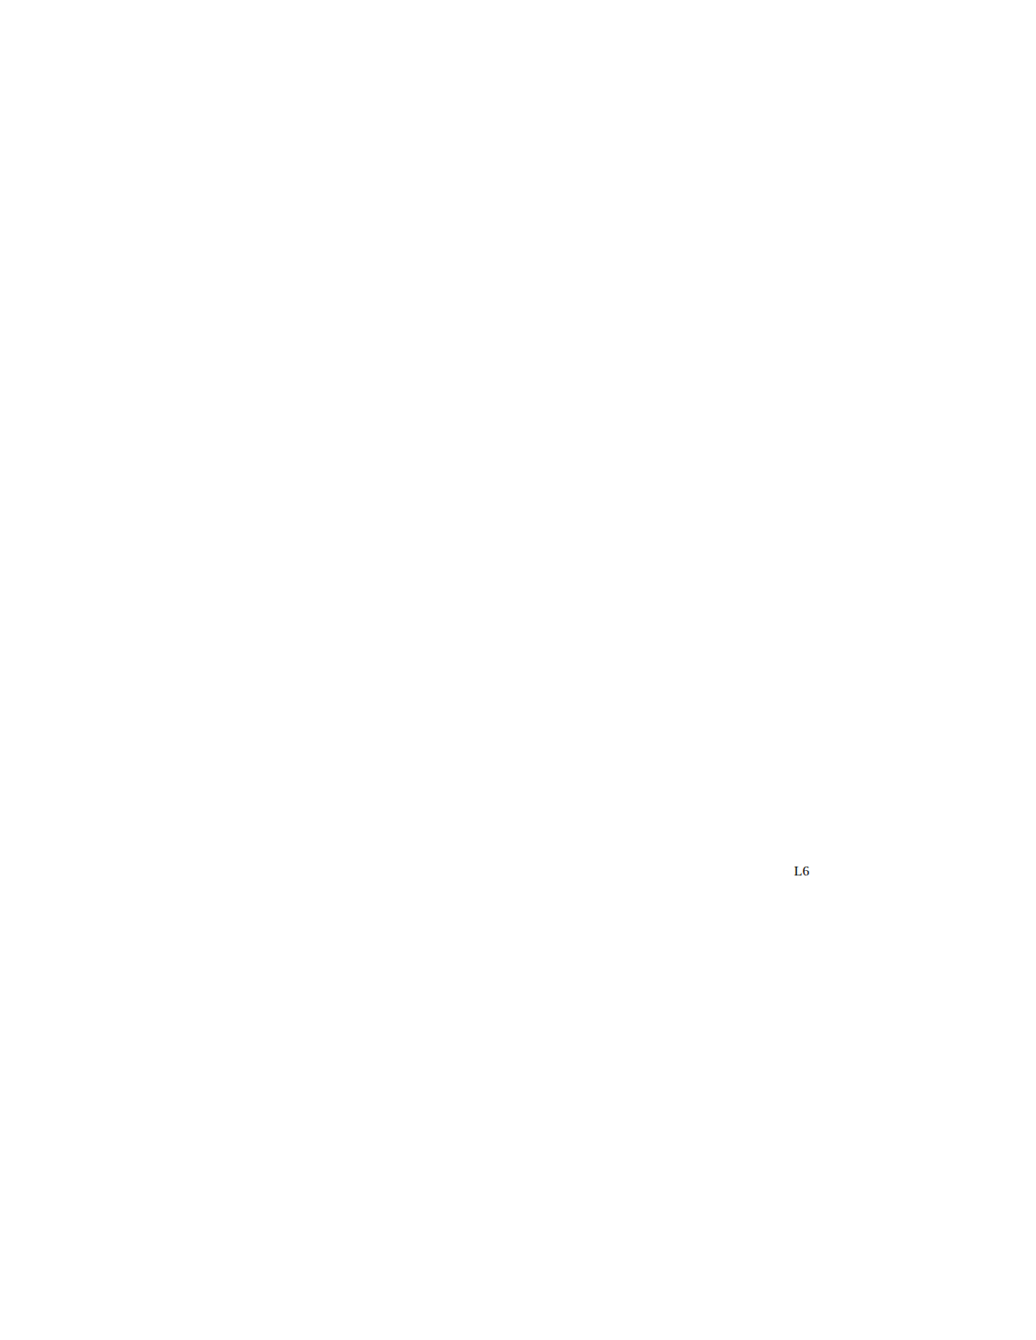L6